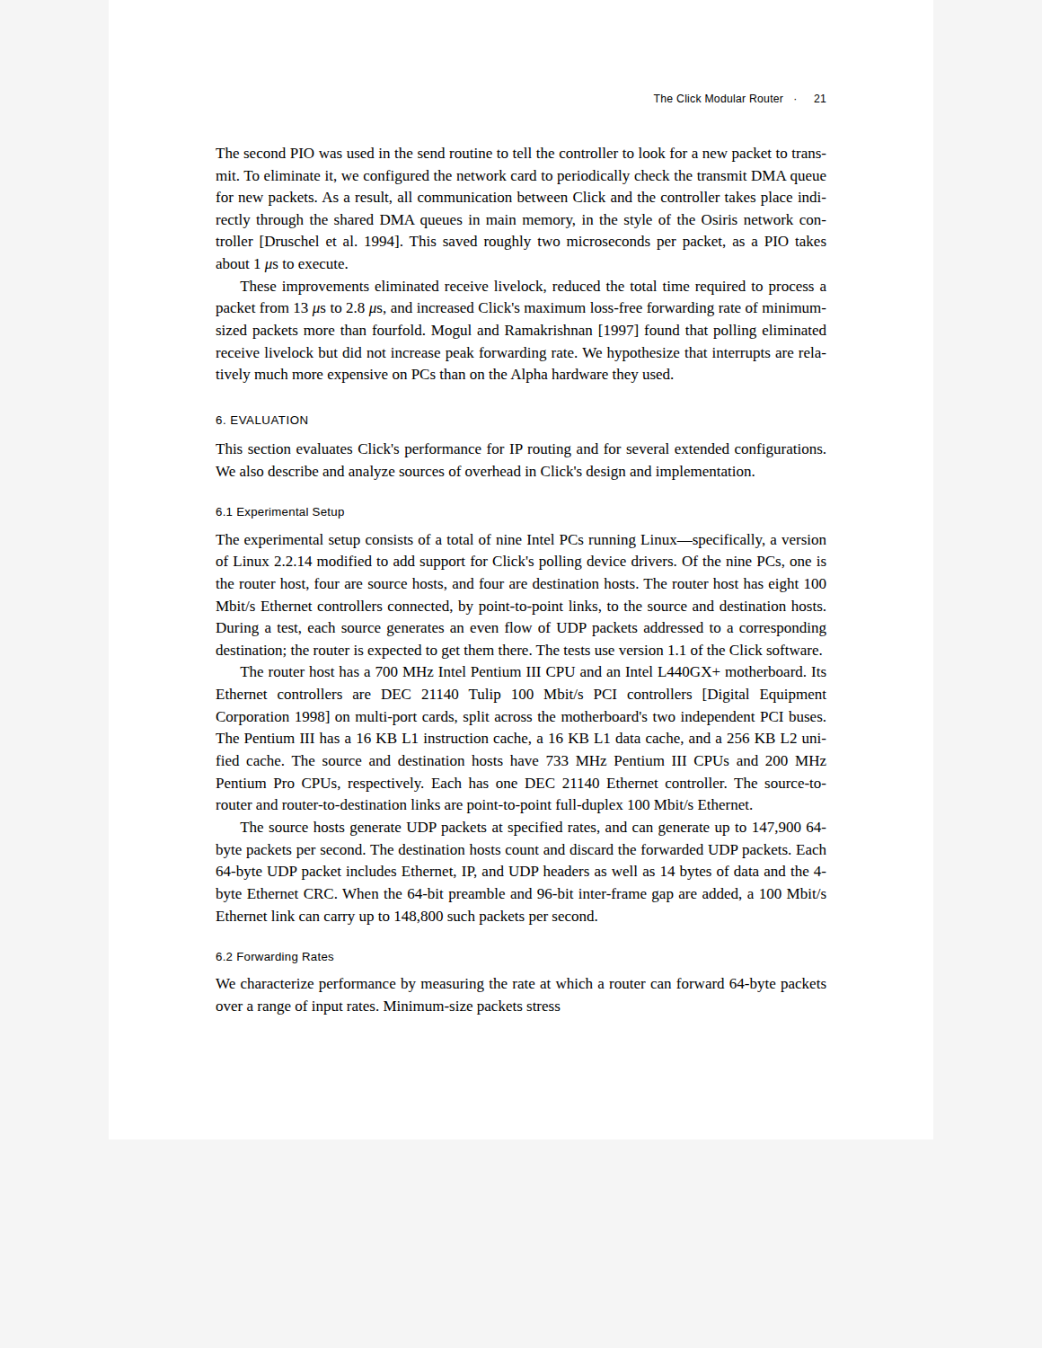The Click Modular Router·21
The second PIO was used in the send routine to tell the controller to look for a new packet to transmit. To eliminate it, we configured the network card to periodically check the transmit DMA queue for new packets. As a result, all communication between Click and the controller takes place indirectly through the shared DMA queues in main memory, in the style of the Osiris network controller [Druschel et al. 1994]. This saved roughly two microseconds per packet, as a PIO takes about 1 μs to execute.
These improvements eliminated receive livelock, reduced the total time required to process a packet from 13 μs to 2.8 μs, and increased Click's maximum loss-free forwarding rate of minimum-sized packets more than fourfold. Mogul and Ramakrishnan [1997] found that polling eliminated receive livelock but did not increase peak forwarding rate. We hypothesize that interrupts are relatively much more expensive on PCs than on the Alpha hardware they used.
6. EVALUATION
This section evaluates Click's performance for IP routing and for several extended configurations. We also describe and analyze sources of overhead in Click's design and implementation.
6.1 Experimental Setup
The experimental setup consists of a total of nine Intel PCs running Linux—specifically, a version of Linux 2.2.14 modified to add support for Click's polling device drivers. Of the nine PCs, one is the router host, four are source hosts, and four are destination hosts. The router host has eight 100 Mbit/s Ethernet controllers connected, by point-to-point links, to the source and destination hosts. During a test, each source generates an even flow of UDP packets addressed to a corresponding destination; the router is expected to get them there. The tests use version 1.1 of the Click software.
The router host has a 700 MHz Intel Pentium III CPU and an Intel L440GX+ motherboard. Its Ethernet controllers are DEC 21140 Tulip 100 Mbit/s PCI controllers [Digital Equipment Corporation 1998] on multi-port cards, split across the motherboard's two independent PCI buses. The Pentium III has a 16 KB L1 instruction cache, a 16 KB L1 data cache, and a 256 KB L2 unified cache. The source and destination hosts have 733 MHz Pentium III CPUs and 200 MHz Pentium Pro CPUs, respectively. Each has one DEC 21140 Ethernet controller. The source-to-router and router-to-destination links are point-to-point full-duplex 100 Mbit/s Ethernet.
The source hosts generate UDP packets at specified rates, and can generate up to 147,900 64-byte packets per second. The destination hosts count and discard the forwarded UDP packets. Each 64-byte UDP packet includes Ethernet, IP, and UDP headers as well as 14 bytes of data and the 4-byte Ethernet CRC. When the 64-bit preamble and 96-bit inter-frame gap are added, a 100 Mbit/s Ethernet link can carry up to 148,800 such packets per second.
6.2 Forwarding Rates
We characterize performance by measuring the rate at which a router can forward 64-byte packets over a range of input rates. Minimum-size packets stress